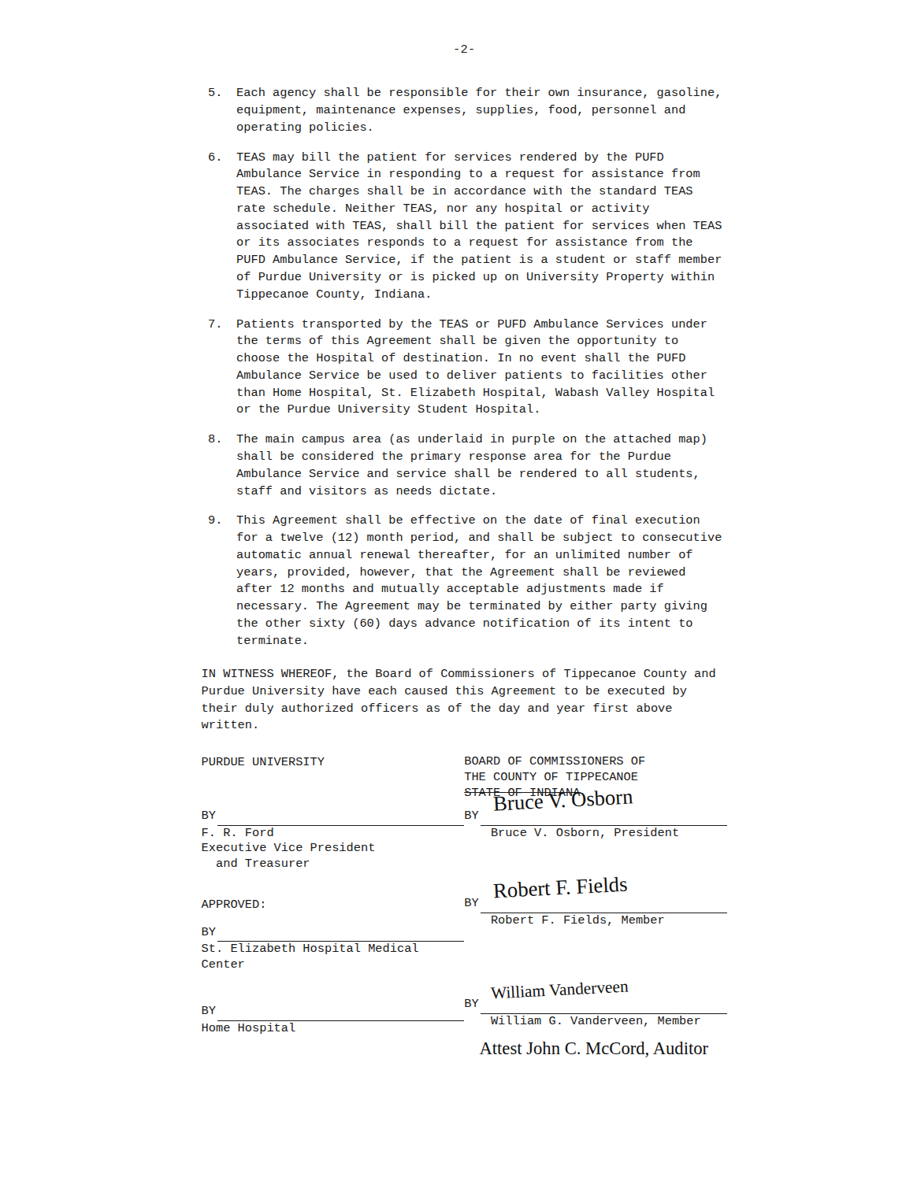-2-
5. Each agency shall be responsible for their own insurance, gasoline, equipment, maintenance expenses, supplies, food, personnel and operating policies.
6. TEAS may bill the patient for services rendered by the PUFD Ambulance Service in responding to a request for assistance from TEAS. The charges shall be in accordance with the standard TEAS rate schedule. Neither TEAS, nor any hospital or activity associated with TEAS, shall bill the patient for services when TEAS or its associates responds to a request for assistance from the PUFD Ambulance Service, if the patient is a student or staff member of Purdue University or is picked up on University Property within Tippecanoe County, Indiana.
7. Patients transported by the TEAS or PUFD Ambulance Services under the terms of this Agreement shall be given the opportunity to choose the Hospital of destination. In no event shall the PUFD Ambulance Service be used to deliver patients to facilities other than Home Hospital, St. Elizabeth Hospital, Wabash Valley Hospital or the Purdue University Student Hospital.
8. The main campus area (as underlaid in purple on the attached map) shall be considered the primary response area for the Purdue Ambulance Service and service shall be rendered to all students, staff and visitors as needs dictate.
9. This Agreement shall be effective on the date of final execution for a twelve (12) month period, and shall be subject to consecutive automatic annual renewal thereafter, for an unlimited number of years, provided, however, that the Agreement shall be reviewed after 12 months and mutually acceptable adjustments made if necessary. The Agreement may be terminated by either party giving the other sixty (60) days advance notification of its intent to terminate.
IN WITNESS WHEREOF, the Board of Commissioners of Tippecanoe County and Purdue University have each caused this Agreement to be executed by their duly authorized officers as of the day and year first above written.
| PURDUE UNIVERSITY | BOARD OF COMMISSIONERS OF THE COUNTY OF TIPPECANOE STATE OF INDIANA |
| BY F. R. Ford Executive Vice President and Treasurer | BY Bruce V. Osborn Bruce V. Osborn, President |
| APPROVED: BY St. Elizabeth Hospital Medical Center | BY Robert F. Fields Robert F. Fields, Member |
| BY Home Hospital | BY William Vanderveen William G. Vanderveen, Member Attest John C. McCord, Auditor |